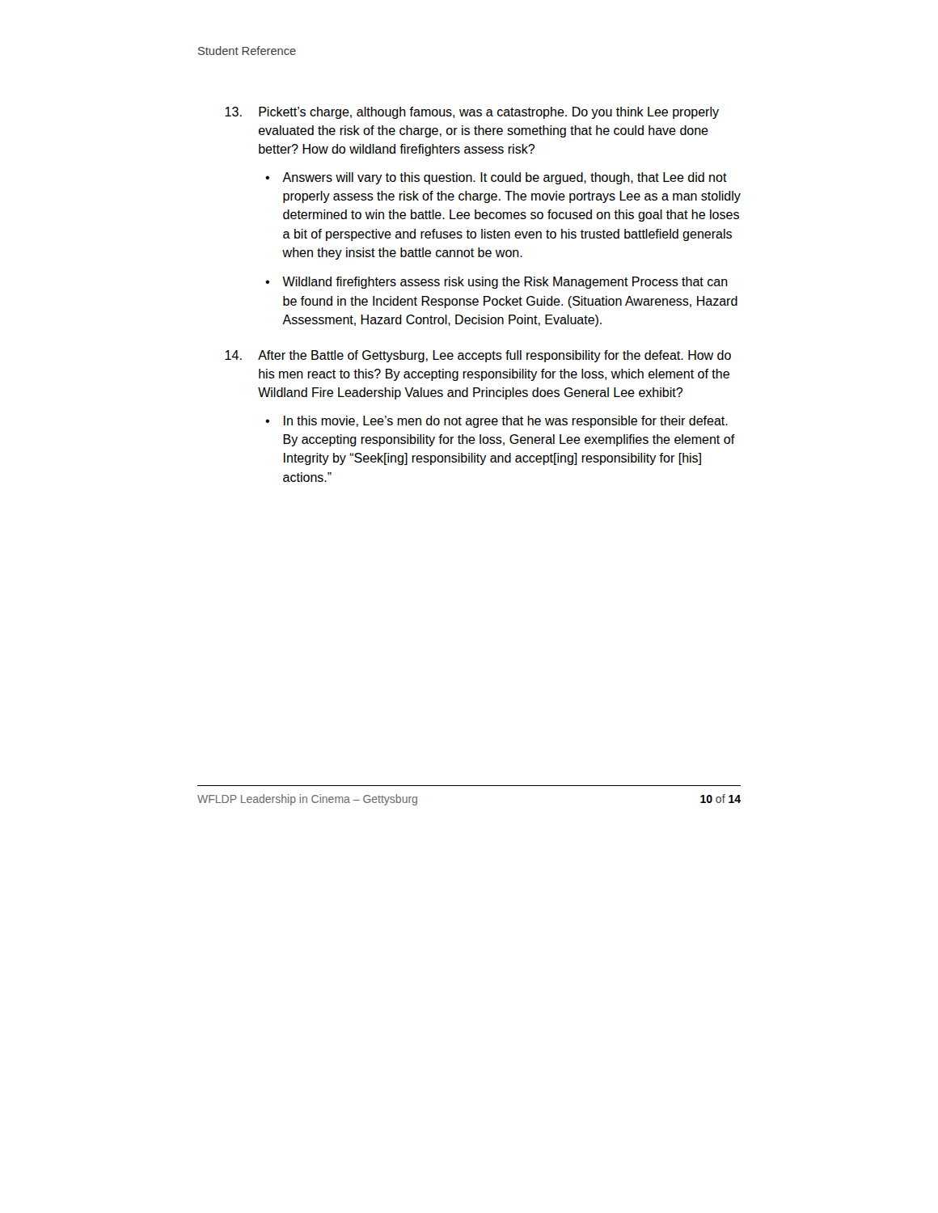Student Reference
13. Pickett’s charge, although famous, was a catastrophe. Do you think Lee properly evaluated the risk of the charge, or is there something that he could have done better? How do wildland firefighters assess risk?
Answers will vary to this question. It could be argued, though, that Lee did not properly assess the risk of the charge. The movie portrays Lee as a man stolidly determined to win the battle. Lee becomes so focused on this goal that he loses a bit of perspective and refuses to listen even to his trusted battlefield generals when they insist the battle cannot be won.
Wildland firefighters assess risk using the Risk Management Process that can be found in the Incident Response Pocket Guide. (Situation Awareness, Hazard Assessment, Hazard Control, Decision Point, Evaluate).
14. After the Battle of Gettysburg, Lee accepts full responsibility for the defeat. How do his men react to this? By accepting responsibility for the loss, which element of the Wildland Fire Leadership Values and Principles does General Lee exhibit?
In this movie, Lee’s men do not agree that he was responsible for their defeat. By accepting responsibility for the loss, General Lee exemplifies the element of Integrity by “Seek[ing] responsibility and accept[ing] responsibility for [his] actions.”
WFLDP Leadership in Cinema – Gettysburg
10 of 14